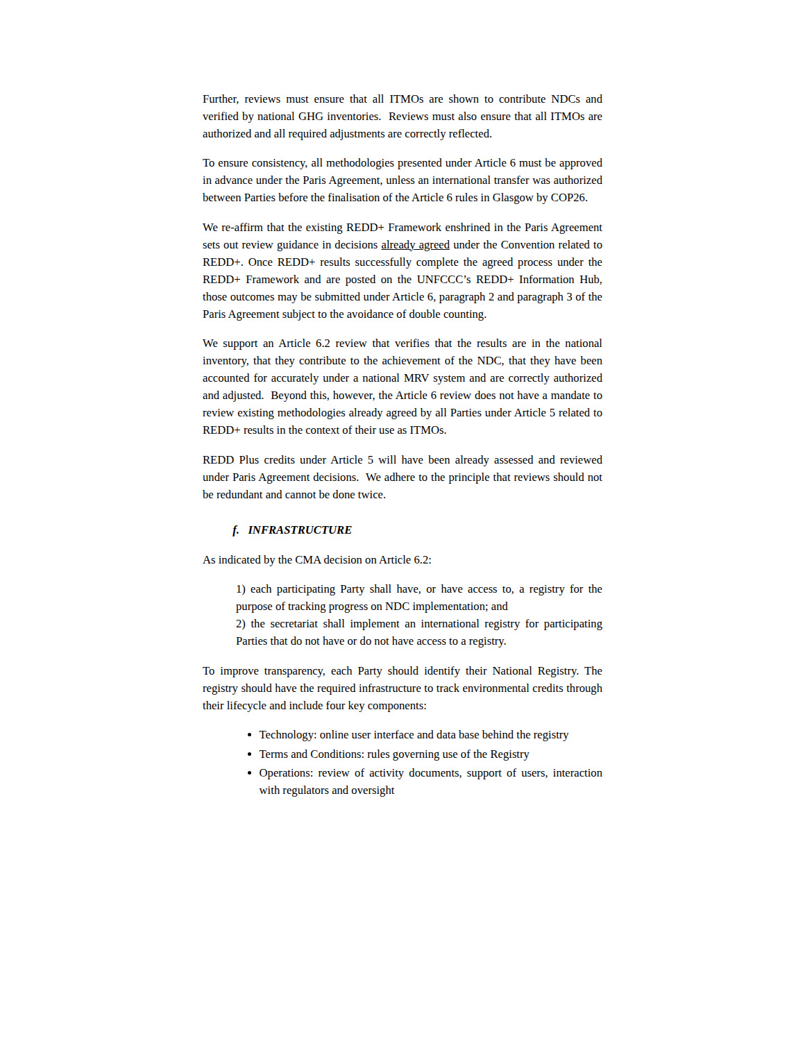Further, reviews must ensure that all ITMOs are shown to contribute NDCs and verified by national GHG inventories. Reviews must also ensure that all ITMOs are authorized and all required adjustments are correctly reflected.
To ensure consistency, all methodologies presented under Article 6 must be approved in advance under the Paris Agreement, unless an international transfer was authorized between Parties before the finalisation of the Article 6 rules in Glasgow by COP26.
We re-affirm that the existing REDD+ Framework enshrined in the Paris Agreement sets out review guidance in decisions already agreed under the Convention related to REDD+. Once REDD+ results successfully complete the agreed process under the REDD+ Framework and are posted on the UNFCCC’s REDD+ Information Hub, those outcomes may be submitted under Article 6, paragraph 2 and paragraph 3 of the Paris Agreement subject to the avoidance of double counting.
We support an Article 6.2 review that verifies that the results are in the national inventory, that they contribute to the achievement of the NDC, that they have been accounted for accurately under a national MRV system and are correctly authorized and adjusted. Beyond this, however, the Article 6 review does not have a mandate to review existing methodologies already agreed by all Parties under Article 5 related to REDD+ results in the context of their use as ITMOs.
REDD Plus credits under Article 5 will have been already assessed and reviewed under Paris Agreement decisions. We adhere to the principle that reviews should not be redundant and cannot be done twice.
f. INFRASTRUCTURE
As indicated by the CMA decision on Article 6.2:
1) each participating Party shall have, or have access to, a registry for the purpose of tracking progress on NDC implementation; and
2) the secretariat shall implement an international registry for participating Parties that do not have or do not have access to a registry.
To improve transparency, each Party should identify their National Registry. The registry should have the required infrastructure to track environmental credits through their lifecycle and include four key components:
Technology: online user interface and data base behind the registry
Terms and Conditions: rules governing use of the Registry
Operations: review of activity documents, support of users, interaction with regulators and oversight